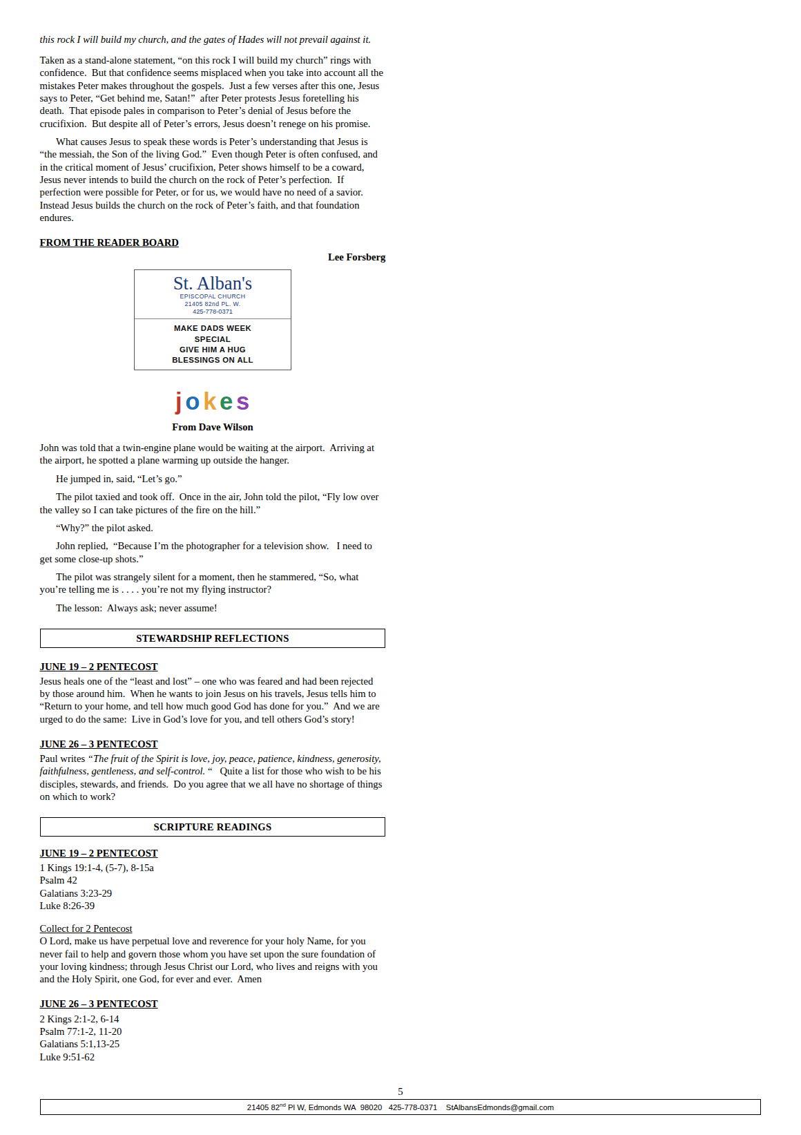this rock I will build my church, and the gates of Hades will not prevail against it.
Taken as a stand-alone statement, “on this rock I will build my church” rings with confidence. But that confidence seems misplaced when you take into account all the mistakes Peter makes throughout the gospels. Just a few verses after this one, Jesus says to Peter, “Get behind me, Satan!” after Peter protests Jesus foretelling his death. That episode pales in comparison to Peter’s denial of Jesus before the crucifixion. But despite all of Peter’s errors, Jesus doesn’t renege on his promise.
What causes Jesus to speak these words is Peter’s understanding that Jesus is “the messiah, the Son of the living God.” Even though Peter is often confused, and in the critical moment of Jesus’ crucifixion, Peter shows himself to be a coward, Jesus never intends to build the church on the rock of Peter’s perfection. If perfection were possible for Peter, or for us, we would have no need of a savior. Instead Jesus builds the church on the rock of Peter’s faith, and that foundation endures.
FROM THE READER BOARD
Lee Forsberg
St. Alban's
EPISCOPAL CHURCH
21405 82nd PL. W.
425-778-0371
MAKE DADS WEEK
SPECIAL
GIVE HIM A HUG
BLESSINGS ON ALL
jokes
From Dave Wilson
John was told that a twin-engine plane would be waiting at the airport. Arriving at the airport, he spotted a plane warming up outside the hanger.
He jumped in, said, “Let’s go.”
The pilot taxied and took off. Once in the air, John told the pilot, “Fly low over the valley so I can take pictures of the fire on the hill.”
“Why?” the pilot asked.
John replied, “Because I’m the photographer for a television show. I need to get some close-up shots.”
The pilot was strangely silent for a moment, then he stammered, “So, what you’re telling me is . . . . you’re not my flying instructor?
The lesson: Always ask; never assume!
STEWARDSHIP REFLECTIONS
JUNE 19 – 2 PENTECOST
Jesus heals one of the “least and lost” – one who was feared and had been rejected by those around him. When he wants to join Jesus on his travels, Jesus tells him to “Return to your home, and tell how much good God has done for you.” And we are urged to do the same: Live in God’s love for you, and tell others God’s story!
JUNE 26 – 3 PENTECOST
Paul writes “The fruit of the Spirit is love, joy, peace, patience, kindness, generosity, faithfulness, gentleness, and self-control. “ Quite a list for those who wish to be his disciples, stewards, and friends. Do you agree that we all have no shortage of things on which to work?
SCRIPTURE READINGS
JUNE 19 – 2 PENTECOST
1 Kings 19:1-4, (5-7), 8-15a
Psalm 42
Galatians 3:23-29
Luke 8:26-39
Collect for 2 Pentecost
O Lord, make us have perpetual love and reverence for your holy Name, for you never fail to help and govern those whom you have set upon the sure foundation of your loving kindness; through Jesus Christ our Lord, who lives and reigns with you and the Holy Spirit, one God, for ever and ever. Amen
JUNE 26 – 3 PENTECOST
2 Kings 2:1-2, 6-14
Psalm 77:1-2, 11-20
Galatians 5:1,13-25
Luke 9:51-62
5
21405 82nd Pl W, Edmonds WA 98020 425-778-0371 StAlbansEdmonds@gmail.com